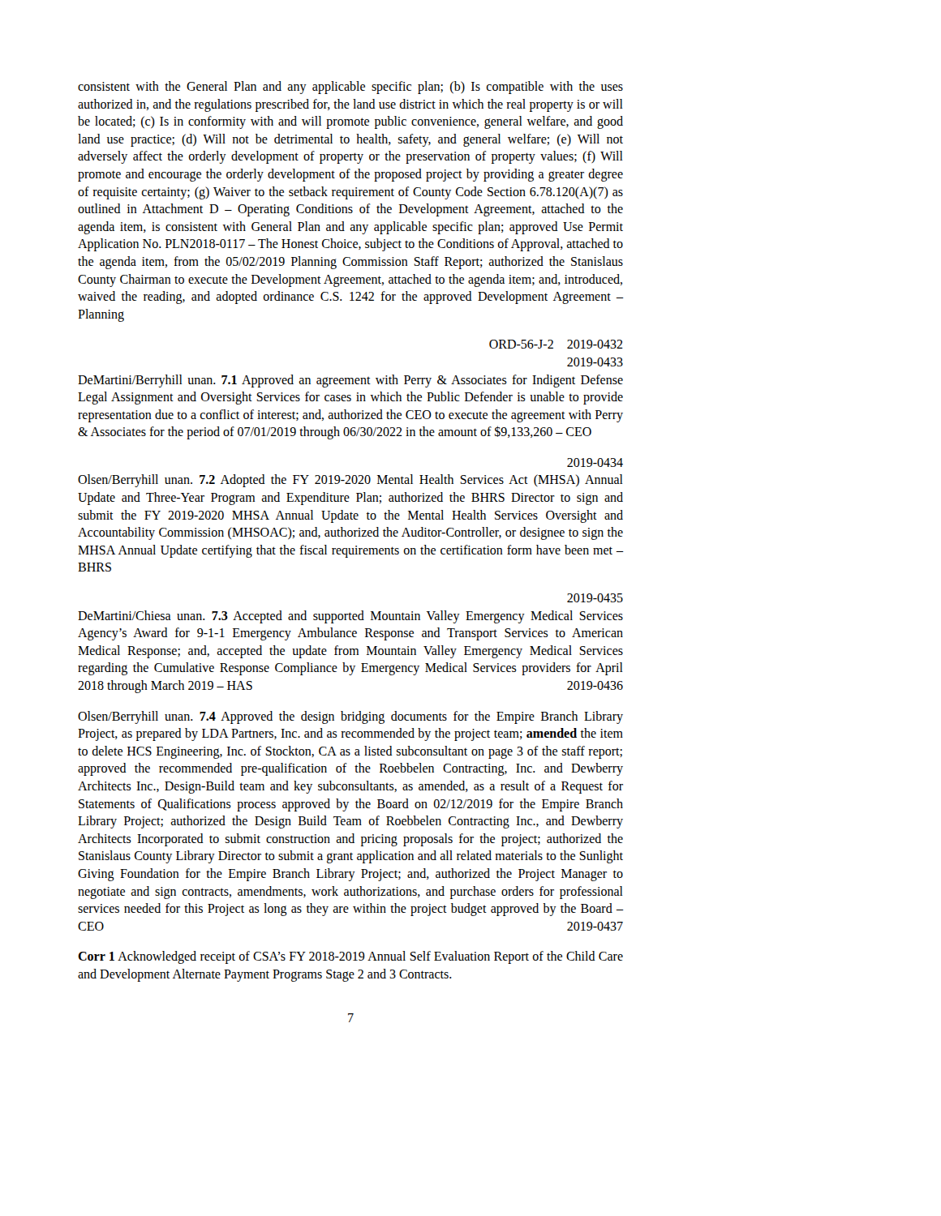consistent with the General Plan and any applicable specific plan; (b) Is compatible with the uses authorized in, and the regulations prescribed for, the land use district in which the real property is or will be located; (c) Is in conformity with and will promote public convenience, general welfare, and good land use practice; (d) Will not be detrimental to health, safety, and general welfare; (e) Will not adversely affect the orderly development of property or the preservation of property values; (f) Will promote and encourage the orderly development of the proposed project by providing a greater degree of requisite certainty; (g) Waiver to the setback requirement of County Code Section 6.78.120(A)(7) as outlined in Attachment D – Operating Conditions of the Development Agreement, attached to the agenda item, is consistent with General Plan and any applicable specific plan; approved Use Permit Application No. PLN2018-0117 – The Honest Choice, subject to the Conditions of Approval, attached to the agenda item, from the 05/02/2019 Planning Commission Staff Report; authorized the Stanislaus County Chairman to execute the Development Agreement, attached to the agenda item; and, introduced, waived the reading, and adopted ordinance C.S. 1242 for the approved Development Agreement – Planning
ORD-56-J-2 2019-0432 2019-0433
DeMartini/Berryhill unan. 7.1 Approved an agreement with Perry & Associates for Indigent Defense Legal Assignment and Oversight Services for cases in which the Public Defender is unable to provide representation due to a conflict of interest; and, authorized the CEO to execute the agreement with Perry & Associates for the period of 07/01/2019 through 06/30/2022 in the amount of $9,133,260 – CEO
2019-0434
Olsen/Berryhill unan. 7.2 Adopted the FY 2019-2020 Mental Health Services Act (MHSA) Annual Update and Three-Year Program and Expenditure Plan; authorized the BHRS Director to sign and submit the FY 2019-2020 MHSA Annual Update to the Mental Health Services Oversight and Accountability Commission (MHSOAC); and, authorized the Auditor-Controller, or designee to sign the MHSA Annual Update certifying that the fiscal requirements on the certification form have been met – BHRS
2019-0435
DeMartini/Chiesa unan. 7.3 Accepted and supported Mountain Valley Emergency Medical Services Agency’s Award for 9-1-1 Emergency Ambulance Response and Transport Services to American Medical Response; and, accepted the update from Mountain Valley Emergency Medical Services regarding the Cumulative Response Compliance by Emergency Medical Services providers for April 2018 through March 2019 – HAS2019-0436
Olsen/Berryhill unan. 7.4 Approved the design bridging documents for the Empire Branch Library Project, as prepared by LDA Partners, Inc. and as recommended by the project team; amended the item to delete HCS Engineering, Inc. of Stockton, CA as a listed subconsultant on page 3 of the staff report; approved the recommended pre-qualification of the Roebbelen Contracting, Inc. and Dewberry Architects Inc., Design-Build team and key subconsultants, as amended, as a result of a Request for Statements of Qualifications process approved by the Board on 02/12/2019 for the Empire Branch Library Project; authorized the Design Build Team of Roebbelen Contracting Inc., and Dewberry Architects Incorporated to submit construction and pricing proposals for the project; authorized the Stanislaus County Library Director to submit a grant application and all related materials to the Sunlight Giving Foundation for the Empire Branch Library Project; and, authorized the Project Manager to negotiate and sign contracts, amendments, work authorizations, and purchase orders for professional services needed for this Project as long as they are within the project budget approved by the Board – CEO2019-0437
Corr 1 Acknowledged receipt of CSA’s FY 2018-2019 Annual Self Evaluation Report of the Child Care and Development Alternate Payment Programs Stage 2 and 3 Contracts.
7